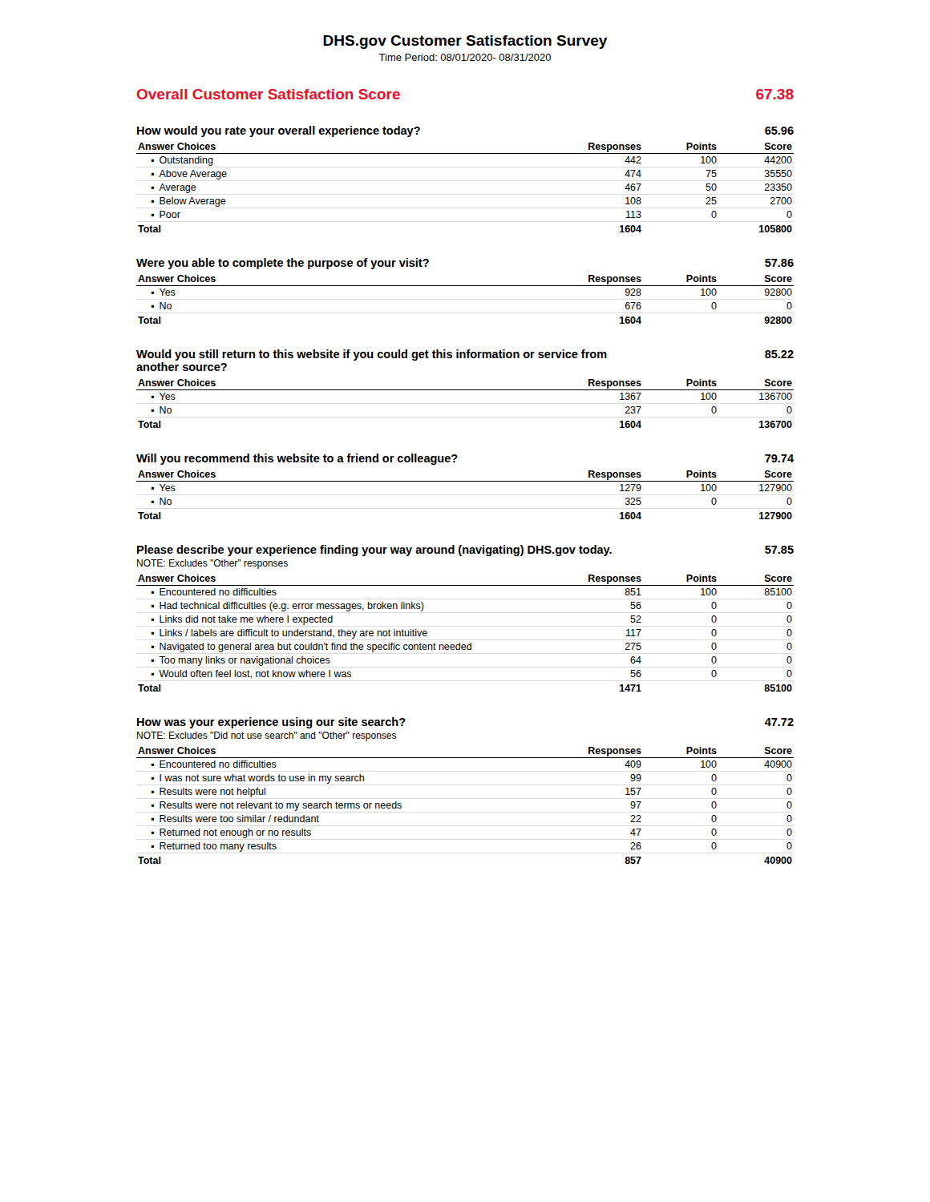DHS.gov Customer Satisfaction Survey
Time Period: 08/01/2020- 08/31/2020
Overall Customer Satisfaction Score 67.38
How would you rate your overall experience today?
65.96
| Answer Choices | Responses | Points | Score |
| --- | --- | --- | --- |
| Outstanding | 442 | 100 | 44200 |
| Above Average | 474 | 75 | 35550 |
| Average | 467 | 50 | 23350 |
| Below Average | 108 | 25 | 2700 |
| Poor | 113 | 0 | 0 |
| Total | 1604 | | 105800 |
Were you able to complete the purpose of your visit?
57.86
| Answer Choices | Responses | Points | Score |
| --- | --- | --- | --- |
| Yes | 928 | 100 | 92800 |
| No | 676 | 0 | 0 |
| Total | 1604 | | 92800 |
Would you still return to this website if you could get this information or service from another source?
85.22
| Answer Choices | Responses | Points | Score |
| --- | --- | --- | --- |
| Yes | 1367 | 100 | 136700 |
| No | 237 | 0 | 0 |
| Total | 1604 | | 136700 |
Will you recommend this website to a friend or colleague?
79.74
| Answer Choices | Responses | Points | Score |
| --- | --- | --- | --- |
| Yes | 1279 | 100 | 127900 |
| No | 325 | 0 | 0 |
| Total | 1604 | | 127900 |
Please describe your experience finding your way around (navigating) DHS.gov today.
57.85
NOTE: Excludes "Other" responses
| Answer Choices | Responses | Points | Score |
| --- | --- | --- | --- |
| Encountered no difficulties | 851 | 100 | 85100 |
| Had technical difficulties (e.g. error messages, broken links) | 56 | 0 | 0 |
| Links did not take me where I expected | 52 | 0 | 0 |
| Links / labels are difficult to understand, they are not intuitive | 117 | 0 | 0 |
| Navigated to general area but couldn't find the specific content needed | 275 | 0 | 0 |
| Too many links or navigational choices | 64 | 0 | 0 |
| Would often feel lost, not know where I was | 56 | 0 | 0 |
| Total | 1471 | | 85100 |
How was your experience using our site search?
47.72
NOTE: Excludes "Did not use search" and "Other" responses
| Answer Choices | Responses | Points | Score |
| --- | --- | --- | --- |
| Encountered no difficulties | 409 | 100 | 40900 |
| I was not sure what words to use in my search | 99 | 0 | 0 |
| Results were not helpful | 157 | 0 | 0 |
| Results were not relevant to my search terms or needs | 97 | 0 | 0 |
| Results were too similar / redundant | 22 | 0 | 0 |
| Returned not enough or no results | 47 | 0 | 0 |
| Returned too many results | 26 | 0 | 0 |
| Total | 857 | | 40900 |